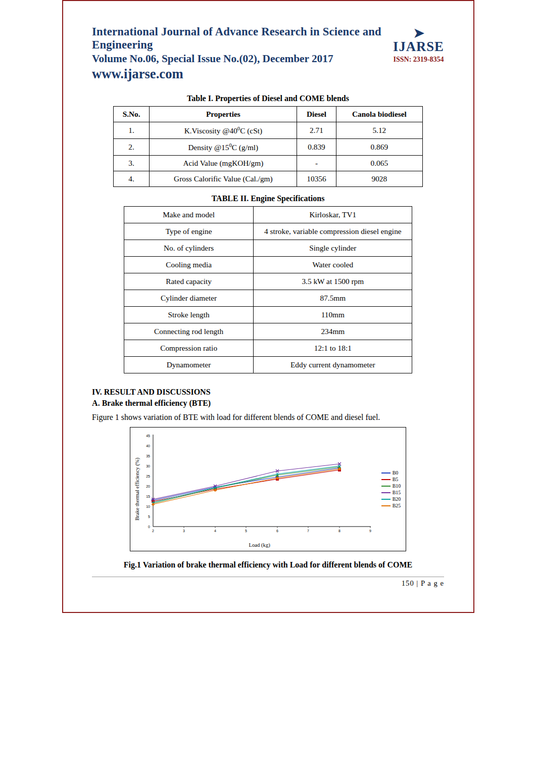International Journal of Advance Research in Science and Engineering
Volume No.06, Special Issue No.(02), December 2017
www.ijarse.com
➤
IJARSE
ISSN: 2319-8354
Table I. Properties of Diesel and COME blends
| S.No. | Properties | Diesel | Canola biodiesel |
| --- | --- | --- | --- |
| 1. | K.Viscosity @40 0 C (cSt) | 2.71 | 5.12 |
| 2. | Density @15 0 C (g/ml) | 0.839 | 0.869 |
| 3. | Acid Value (mgKOH/gm) | - | 0.065 |
| 4. | Gross Calorific Value (Cal./gm) | 10356 | 9028 |
TABLE II. Engine Specifications
| Make and model | Kirloskar, TV1 |
| Type of engine | 4 stroke, variable compression diesel engine |
| No. of cylinders | Single cylinder |
| Cooling media | Water cooled |
| Rated capacity | 3.5 kW at 1500 rpm |
| Cylinder diameter | 87.5mm |
| Stroke length | 110mm |
| Connecting rod length | 234mm |
| Compression ratio | 12:1 to 18:1 |
| Dynamometer | Eddy current dynamometer |
IV. RESULT AND DISCUSSIONS
A. Brake thermal efficiency (BTE)
Figure 1 shows variation of BTE with load for different blends of COME and diesel fuel.
Brake thermal efficiency (%)
45 40 35 30 25 20 15 10 5 0 2 3 4 5 6 7 8 9
Load (kg)
B0
B5
B10
B15
B20
B25
Fig.1 Variation of brake thermal efficiency with Load for different blends of COME
150 | P a g e